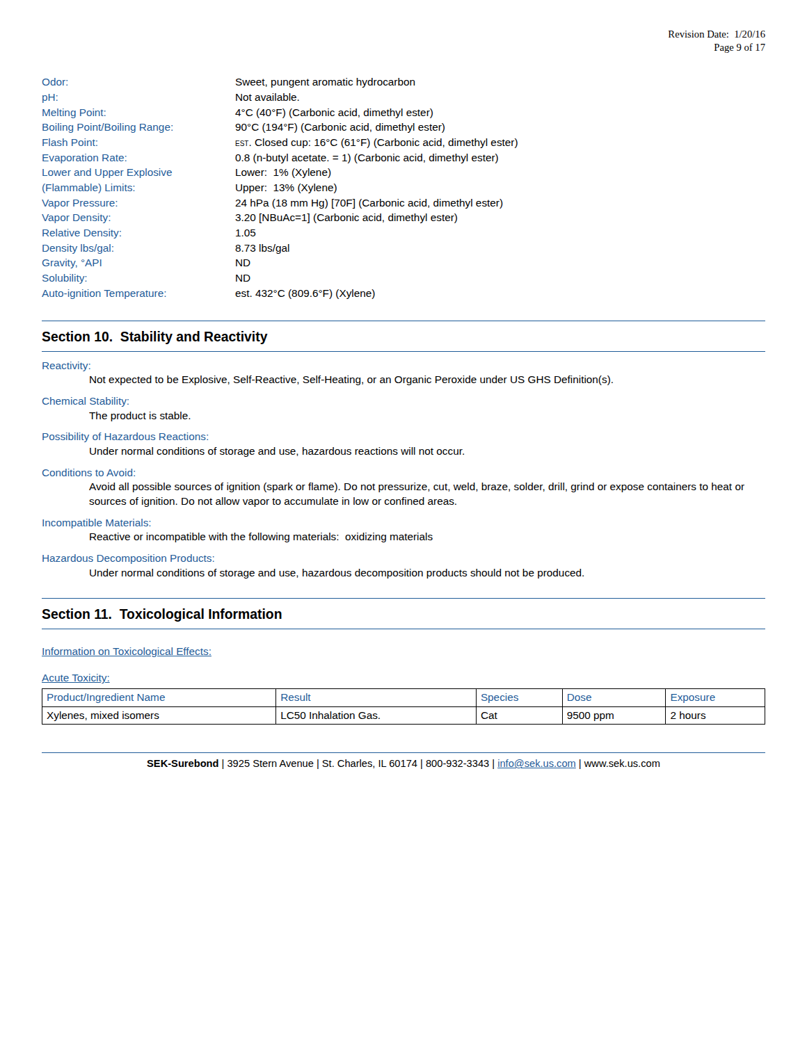Revision Date: 1/20/16
Page 9 of 17
| Odor: | Sweet, pungent aromatic hydrocarbon |
| pH: | Not available. |
| Melting Point: | 4°C (40°F) (Carbonic acid, dimethyl ester) |
| Boiling Point/Boiling Range: | 90°C (194°F) (Carbonic acid, dimethyl ester) |
| Flash Point: | est . Closed cup: 16°C (61°F) (Carbonic acid, dimethyl ester) |
| Evaporation Rate: | 0.8 (n-butyl acetate. = 1) (Carbonic acid, dimethyl ester) |
| Lower and Upper Explosive | Lower: 1% (Xylene) |
| (Flammable) Limits: | Upper: 13% (Xylene) |
| Vapor Pressure: | 24 hPa (18 mm Hg) [70F] (Carbonic acid, dimethyl ester) |
| Vapor Density: | 3.20 [NBuAc=1] (Carbonic acid, dimethyl ester) |
| Relative Density: | 1.05 |
| Density lbs/gal: | 8.73 lbs/gal |
| Gravity, °API | ND |
| Solubility: | ND |
| Auto-ignition Temperature: | est. 432°C (809.6°F) (Xylene) |
Section 10. Stability and Reactivity
Reactivity:
Not expected to be Explosive, Self-Reactive, Self-Heating, or an Organic Peroxide under US GHS Definition(s).
Chemical Stability:
The product is stable.
Possibility of Hazardous Reactions:
Under normal conditions of storage and use, hazardous reactions will not occur.
Conditions to Avoid:
Avoid all possible sources of ignition (spark or flame). Do not pressurize, cut, weld, braze, solder, drill, grind or expose containers to heat or sources of ignition. Do not allow vapor to accumulate in low or confined areas.
Incompatible Materials:
Reactive or incompatible with the following materials: oxidizing materials
Hazardous Decomposition Products:
Under normal conditions of storage and use, hazardous decomposition products should not be produced.
Section 11. Toxicological Information
Information on Toxicological Effects:
Acute Toxicity:
| Product/Ingredient Name | Result | Species | Dose | Exposure |
| --- | --- | --- | --- | --- |
| Xylenes, mixed isomers | LC50 Inhalation Gas. | Cat | 9500 ppm | 2 hours |
SEK-Surebond | 3925 Stern Avenue | St. Charles, IL 60174 | 800-932-3343 | info@sek.us.com | www.sek.us.com